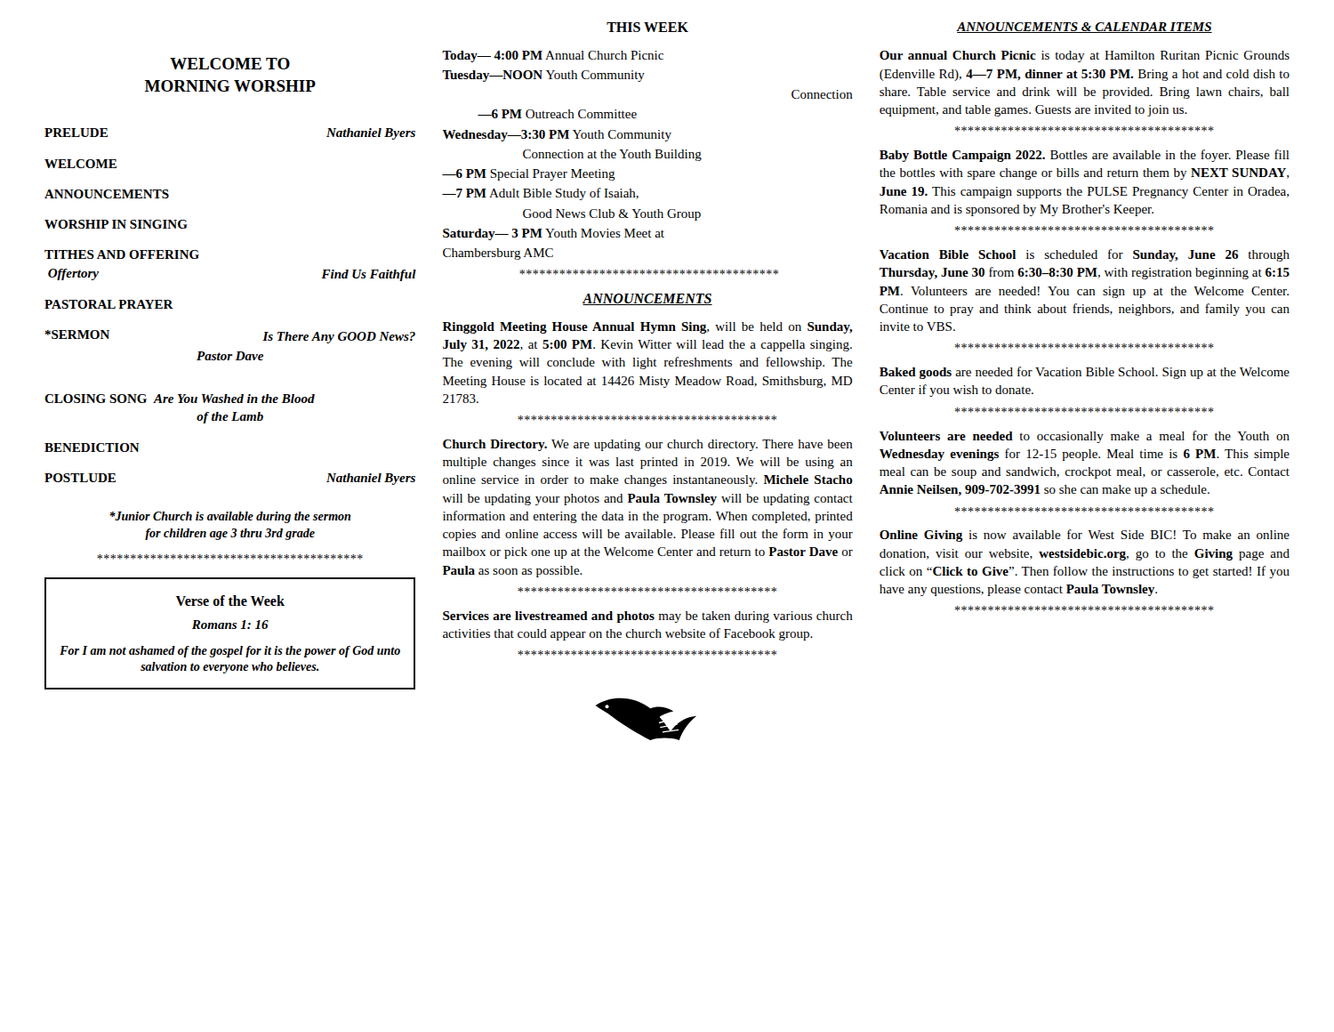WELCOME TO
MORNING WORSHIP
Prelude Nathaniel Byers
Welcome
Announcements
Worship in Singing
Tithes and Offering
Offertory Find Us Faithful
Pastoral Prayer
*Sermon Is There Any GOOD News? Pastor Dave
Closing Song Are You Washed in the Blood of the Lamb
Benediction
Postlude Nathaniel Byers
*Junior Church is available during the sermon
for children age 3 thru 3rd grade
****************************************
Verse of the Week
Romans 1: 16
For I am not ashamed of the gospel for it is the power of God unto salvation to everyone who believes.
THIS WEEK
Today— 4:00 PM Annual Church Picnic
Tuesday—NOON Youth Community
Connection
—6 PM Outreach Committee
Wednesday—3:30 PM Youth Community
Connection at the Youth Building
—6 PM Special Prayer Meeting
—7 PM Adult Bible Study of Isaiah,
Good News Club & Youth Group
Saturday— 3 PM Youth Movies Meet at
Chambersburg AMC
***************************************
ANNOUNCEMENTS
Ringgold Meeting House Annual Hymn Sing, will be held on Sunday, July 31, 2022, at 5:00 PM. Kevin Witter will lead the a cappella singing. The evening will conclude with light refreshments and fellowship. The Meeting House is located at 14426 Misty Meadow Road, Smithsburg, MD 21783.
***************************************
Church Directory. We are updating our church directory. There have been multiple changes since it was last printed in 2019. We will be using an online service in order to make changes instantaneously. Michele Stacho will be updating your photos and Paula Townsley will be updating contact information and entering the data in the program. When completed, printed copies and online access will be available. Please fill out the form in your mailbox or pick one up at the Welcome Center and return to Pastor Dave or Paula as soon as possible.
***************************************
Services are livestreamed and photos may be taken during various church activities that could appear on the church website of Facebook group.
***************************************
ANNOUNCEMENTS & CALENDAR ITEMS
Our annual Church Picnic is today at Hamilton Ruritan Picnic Grounds (Edenville Rd), 4—7 PM, dinner at 5:30 PM. Bring a hot and cold dish to share. Table service and drink will be provided. Bring lawn chairs, ball equipment, and table games. Guests are invited to join us.
***************************************
Baby Bottle Campaign 2022. Bottles are available in the foyer. Please fill the bottles with spare change or bills and return them by NEXT SUNDAY, June 19. This campaign supports the PULSE Pregnancy Center in Oradea, Romania and is sponsored by My Brother's Keeper.
***************************************
Vacation Bible School is scheduled for Sunday, June 26 through Thursday, June 30 from 6:30–8:30 PM, with registration beginning at 6:15 PM. Volunteers are needed! You can sign up at the Welcome Center. Continue to pray and think about friends, neighbors, and family you can invite to VBS.
***************************************
Baked goods are needed for Vacation Bible School. Sign up at the Welcome Center if you wish to donate.
***************************************
Volunteers are needed to occasionally make a meal for the Youth on Wednesday evenings for 12-15 people. Meal time is 6 PM. This simple meal can be soup and sandwich, crockpot meal, or casserole, etc. Contact Annie Neilsen, 909-702-3991 so she can make up a schedule.
***************************************
Online Giving is now available for West Side BIC! To make an online donation, visit our website, westsidebic.org, go to the Giving page and click on “Click to Give”. Then follow the instructions to get started! If you have any questions, please contact Paula Townsley.
***************************************